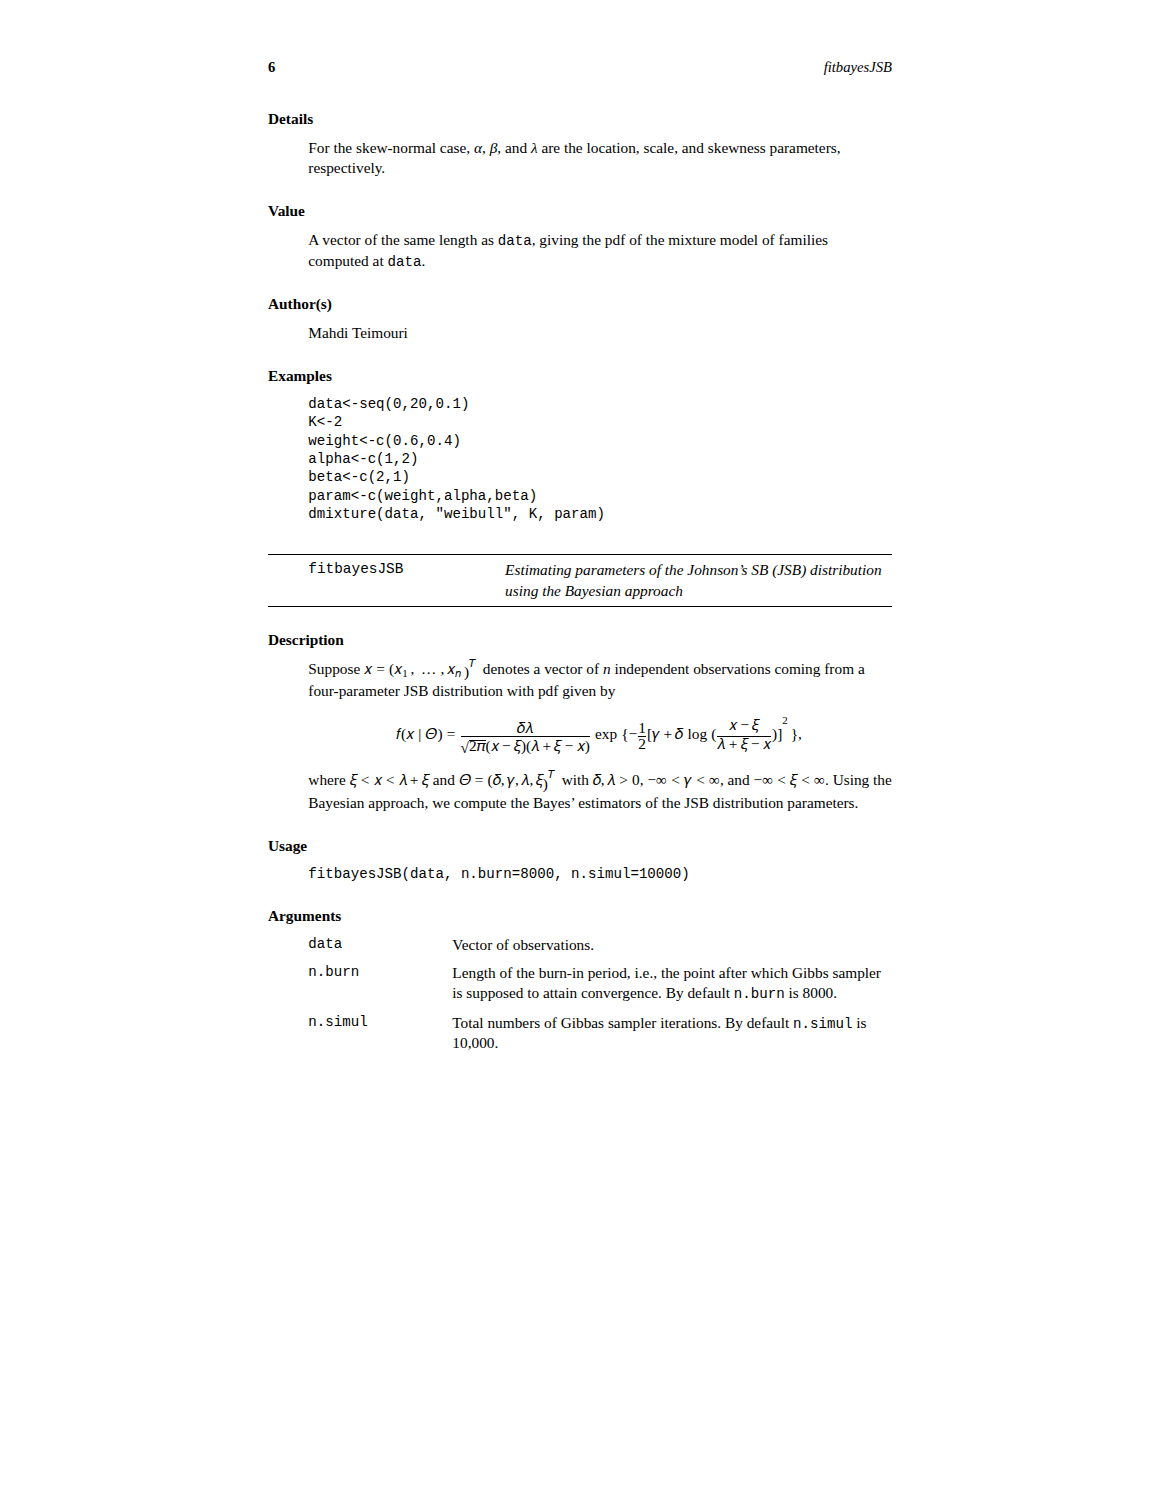6 fitbayesJSB
Details
For the skew-normal case, α, β, and λ are the location, scale, and skewness parameters, respectively.
Value
A vector of the same length as data, giving the pdf of the mixture model of families computed at data.
Author(s)
Mahdi Teimouri
Examples
data<-seq(0,20,0.1)
K<-2
weight<-c(0.6,0.4)
alpha<-c(1,2)
beta<-c(2,1)
param<-c(weight,alpha,beta)
dmixture(data, "weibull", K, param)
fitbayesJSB
Estimating parameters of the Johnson’s SB (JSB) distribution using the Bayesian approach
Description
Suppose x=(x1,…,xn)T denotes a vector of n independent observations coming from a four-parameter JSB distribution with pdf given by
f ( x|Θ ) = δλ 2π (x−ξ) (λ+ξ−x) exp { − 12 [ γ+δlog ( x−ξ λ+ξ−x ) ] 2 } ,
where ξ<x<λ+ξ and Θ=(δ,γ,λ,ξ)T with δ,λ>0, −∞<γ<∞, and −∞<ξ<∞. Using the Bayesian approach, we compute the Bayes’ estimators of the JSB distribution parameters.
Usage
fitbayesJSB(data, n.burn=8000, n.simul=10000)
Arguments
| data | Vector of observations. |
| n.burn | Length of the burn-in period, i.e., the point after which Gibbs sampler is supposed to attain convergence. By default n.burn is 8000. |
| n.simul | Total numbers of Gibbas sampler iterations. By default n.simul is 10,000. |